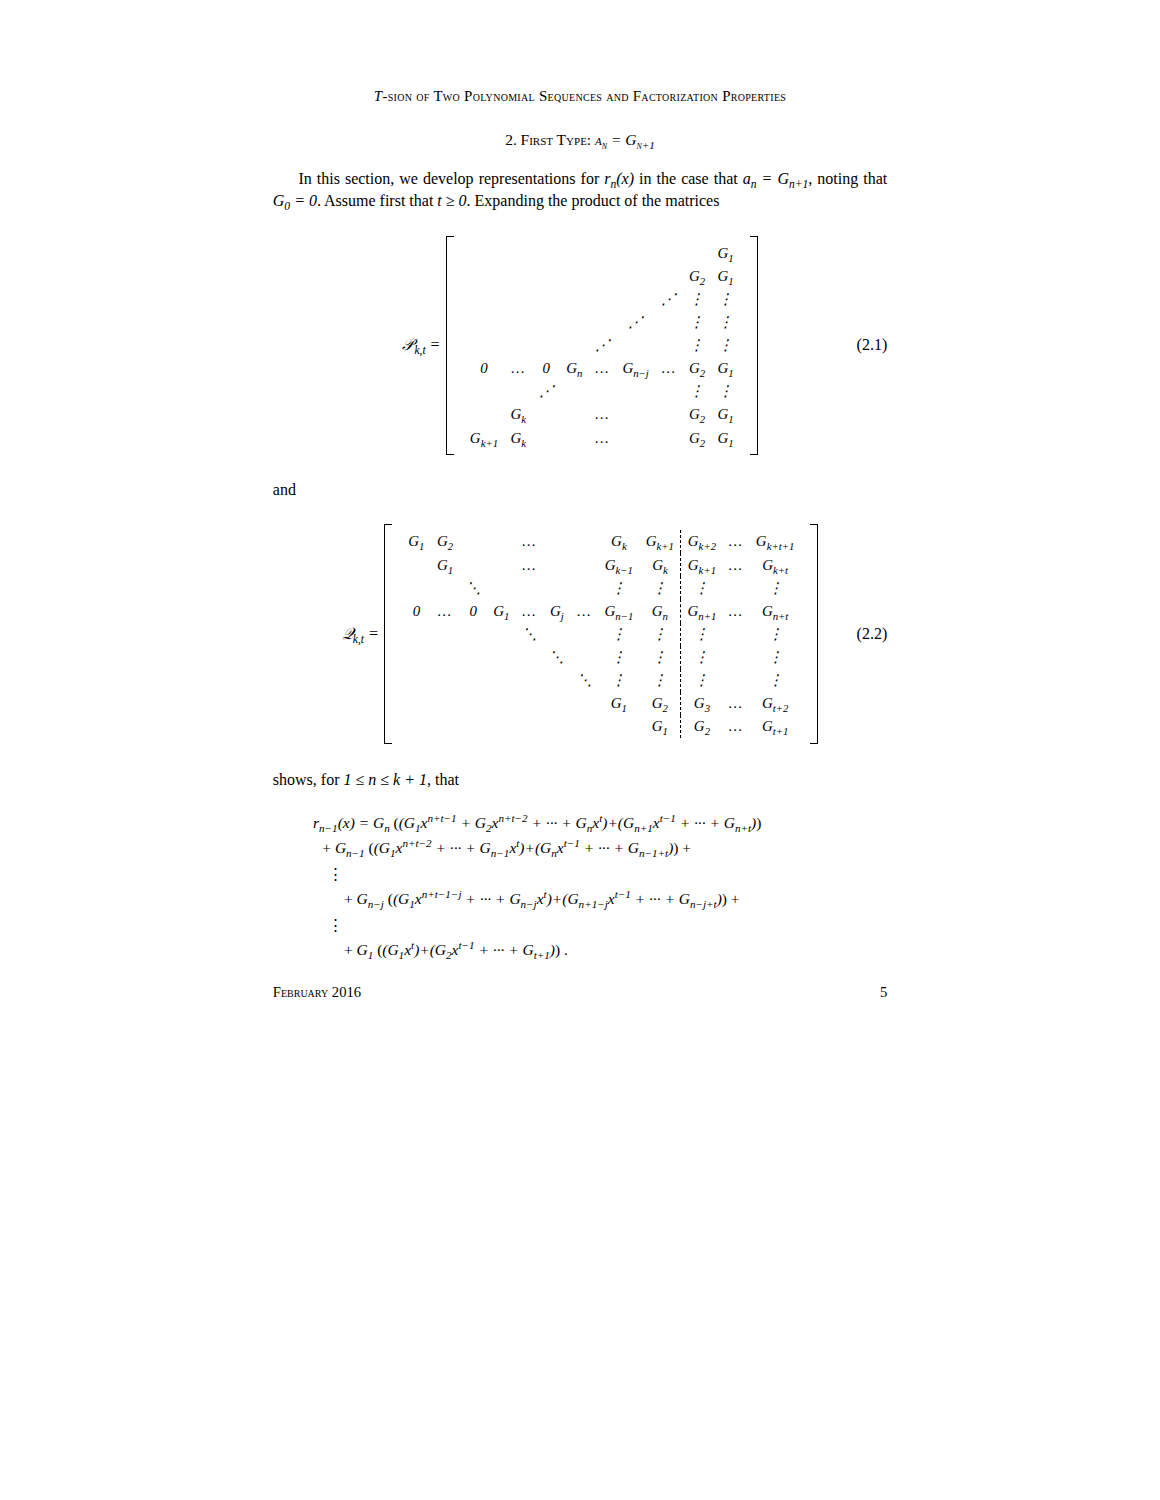T-sion of Two Polynomial Sequences and Factorization Properties
2. First Type: an = Gn+1
In this section, we develop representations for rn(x) in the case that an = Gn+1, noting that G0 = 0. Assume first that t ≥ 0. Expanding the product of the matrices
𝒫k,t =
| | | | | | | | | G 1 |
| | | | | | | | G 2 | G 1 |
| | | | | | | ⋰ | ⋮ | ⋮ |
| | | | | | ⋰ | | ⋮ | ⋮ |
| | | | | ⋰ | | | ⋮ | ⋮ |
| 0 | … | 0 | G n | … | G n−j | … | G 2 | G 1 |
| | | ⋰ | | | | | ⋮ | ⋮ |
| | G k | | | … | | | G 2 | G 1 |
| G k+1 | G k | | | … | | | G 2 | G 1 |
(2.1)
and
𝒬k,t =
| G 1 | G 2 | | | … | | | G k | G k+1 | G k+2 | … | G k+t+1 |
| | G 1 | | | … | | | G k−1 | G k | G k+1 | … | G k+t |
| | | ⋱ | | | | | ⋮ | ⋮ | ⋮ | | ⋮ |
| 0 | … | 0 | G 1 | … | G j | … | G n−1 | G n | G n+1 | … | G n+t |
| | | | | ⋱ | | | ⋮ | ⋮ | ⋮ | | ⋮ |
| | | | | | ⋱ | | ⋮ | ⋮ | ⋮ | | ⋮ |
| | | | | | | ⋱ | ⋮ | ⋮ | ⋮ | | ⋮ |
| | | | | | | | G 1 | G 2 | G 3 | … | G t+2 |
| | | | | | | | | G 1 | G 2 | … | G t+1 |
(2.2)
shows, for 1 ≤ n ≤ k + 1, that
rn−1(x) = Gn ((G1xn+t−1 + G2xn+t−2 + ··· + Gnxt)+(Gn+1xt−1 + ··· + Gn+t)) + Gn−1 ((G1xn+t−2 + ··· + Gn−1xt)+(Gnxt−1 + ··· + Gn−1+t)) + ⋮ + Gn−j ((G1xn+t−1−j + ··· + Gn−jxt)+(Gn+1−jxt−1 + ··· + Gn−j+t)) + ⋮ + G1 ((G1xt)+(G2xt−1 + ··· + Gt+1)) .
February 2016 5